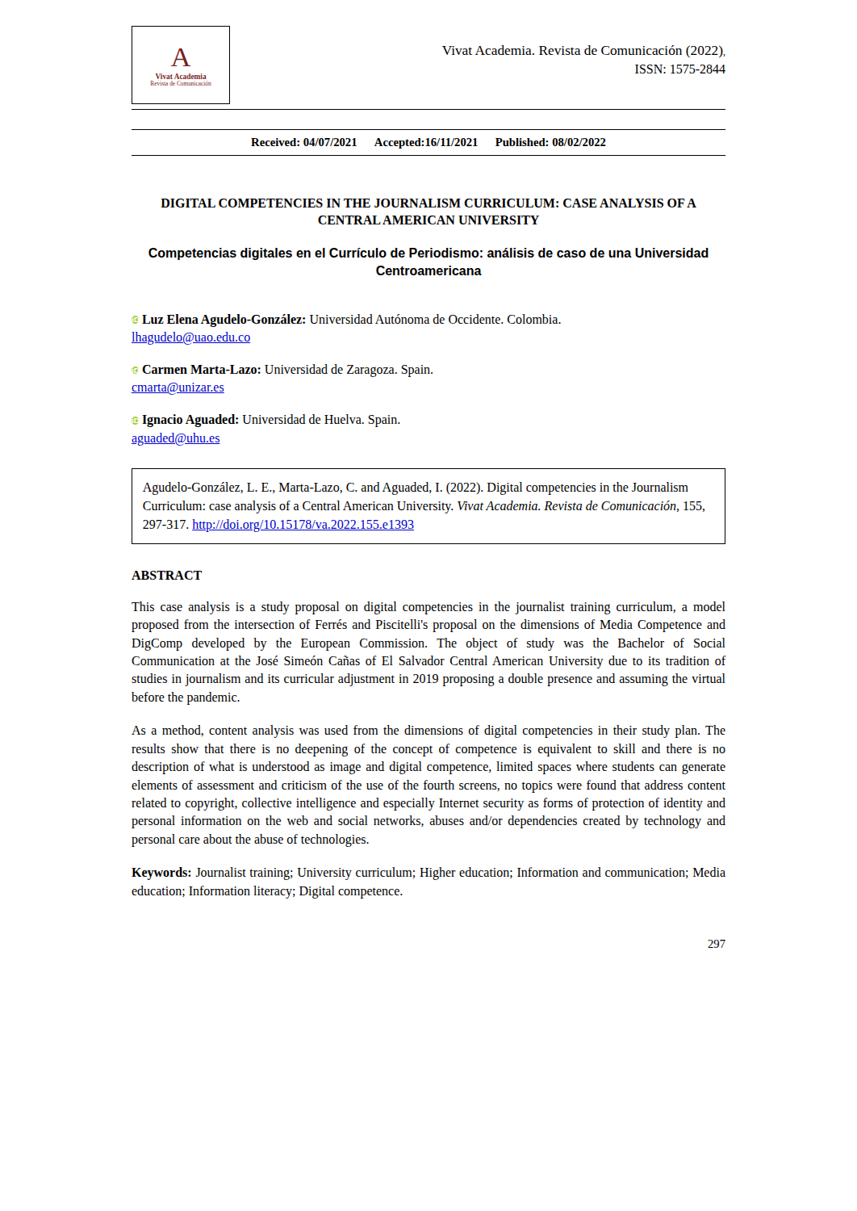A
Vivat Academia
Revista de Comunicación
Vivat Academia. Revista de Comunicación (2022),
ISSN: 1575-2844
Received: 04/07/2021 Accepted:16/11/2021 Published: 08/02/2022
Digital competencies in the journalism curriculum: case analysis of a Central American University
Competencias digitales en el Currículo de Periodismo: análisis de caso de una Universidad Centroamericana
iD Luz Elena Agudelo-González: Universidad Autónoma de Occidente. Colombia.
lhagudelo@uao.edu.co
iD Carmen Marta-Lazo: Universidad de Zaragoza. Spain.
cmarta@unizar.es
iD Ignacio Aguaded: Universidad de Huelva. Spain.
aguaded@uhu.es
Agudelo-González, L. E., Marta-Lazo, C. and Aguaded, I. (2022). Digital competencies in the Journalism Curriculum: case analysis of a Central American University. Vivat Academia. Revista de Comunicación, 155, 297-317. http://doi.org/10.15178/va.2022.155.e1393
ABSTRACT
This case analysis is a study proposal on digital competencies in the journalist training curriculum, a model proposed from the intersection of Ferrés and Piscitelli's proposal on the dimensions of Media Competence and DigComp developed by the European Commission. The object of study was the Bachelor of Social Communication at the José Simeón Cañas of El Salvador Central American University due to its tradition of studies in journalism and its curricular adjustment in 2019 proposing a double presence and assuming the virtual before the pandemic.
As a method, content analysis was used from the dimensions of digital competencies in their study plan. The results show that there is no deepening of the concept of competence is equivalent to skill and there is no description of what is understood as image and digital competence, limited spaces where students can generate elements of assessment and criticism of the use of the fourth screens, no topics were found that address content related to copyright, collective intelligence and especially Internet security as forms of protection of identity and personal information on the web and social networks, abuses and/or dependencies created by technology and personal care about the abuse of technologies.
Keywords: Journalist training; University curriculum; Higher education; Information and communication; Media education; Information literacy; Digital competence.
297